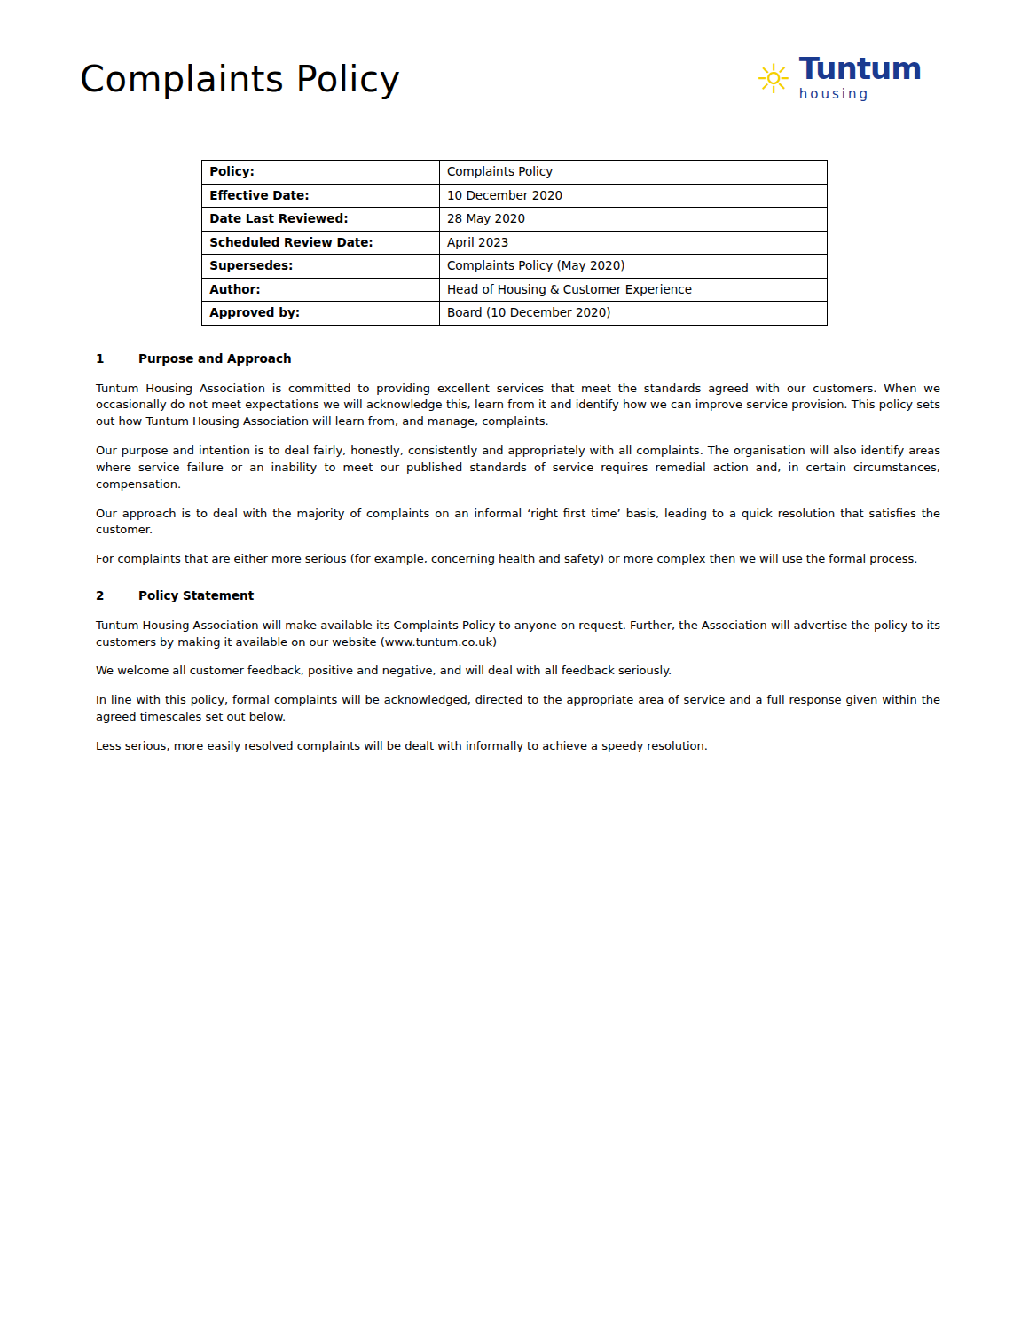☼
Tuntum
housing
Complaints Policy
| Policy: | Complaints Policy |
| Effective Date: | 10 December 2020 |
| Date Last Reviewed: | 28 May 2020 |
| Scheduled Review Date: | April 2023 |
| Supersedes: | Complaints Policy (May 2020) |
| Author: | Head of Housing & Customer Experience |
| Approved by: | Board (10 December 2020) |
1 Purpose and Approach
Tuntum Housing Association is committed to providing excellent services that meet the standards agreed with our customers. When we occasionally do not meet expectations we will acknowledge this, learn from it and identify how we can improve service provision. This policy sets out how Tuntum Housing Association will learn from, and manage, complaints.
Our purpose and intention is to deal fairly, honestly, consistently and appropriately with all complaints. The organisation will also identify areas where service failure or an inability to meet our published standards of service requires remedial action and, in certain circumstances, compensation.
Our approach is to deal with the majority of complaints on an informal ‘right first time’ basis, leading to a quick resolution that satisfies the customer.
For complaints that are either more serious (for example, concerning health and safety) or more complex then we will use the formal process.
2 Policy Statement
Tuntum Housing Association will make available its Complaints Policy to anyone on request. Further, the Association will advertise the policy to its customers by making it available on our website (www.tuntum.co.uk)
We welcome all customer feedback, positive and negative, and will deal with all feedback seriously.
In line with this policy, formal complaints will be acknowledged, directed to the appropriate area of service and a full response given within the agreed timescales set out below.
Less serious, more easily resolved complaints will be dealt with informally to achieve a speedy resolution.